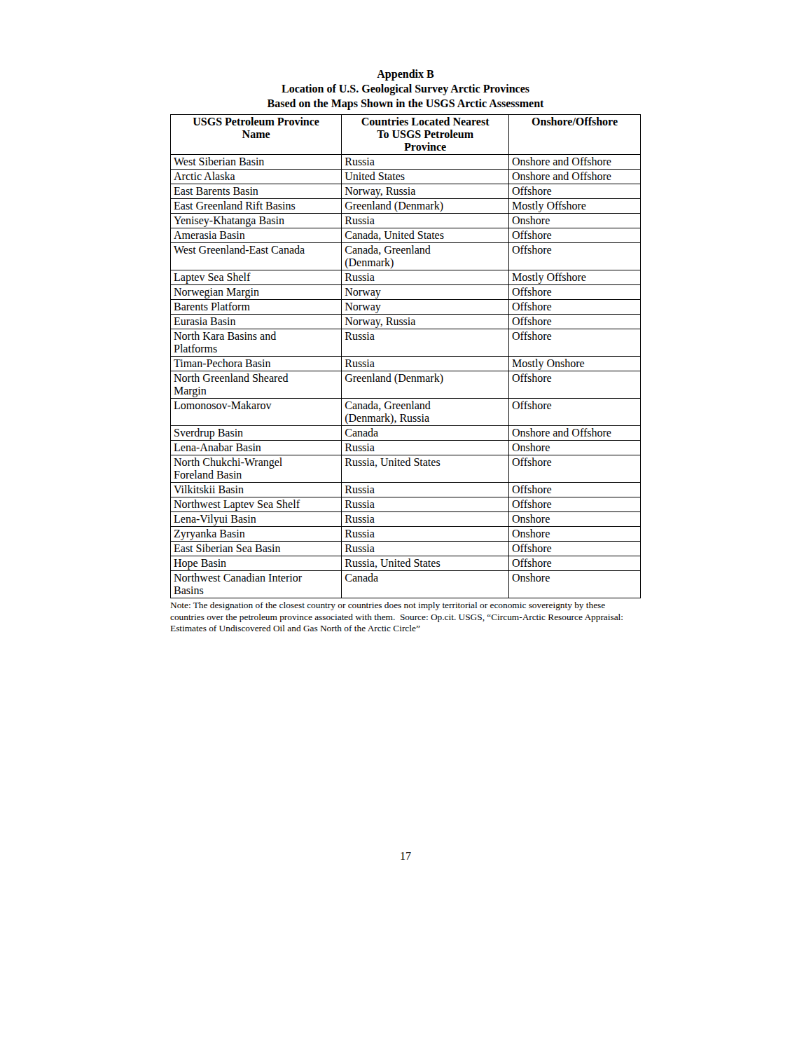Appendix B Location of U.S. Geological Survey Arctic Provinces Based on the Maps Shown in the USGS Arctic Assessment
| USGS Petroleum Province Name | Countries Located Nearest To USGS Petroleum Province | Onshore/Offshore |
| --- | --- | --- |
| West Siberian Basin | Russia | Onshore and Offshore |
| Arctic Alaska | United States | Onshore and Offshore |
| East Barents Basin | Norway, Russia | Offshore |
| East Greenland Rift Basins | Greenland (Denmark) | Mostly Offshore |
| Yenisey-Khatanga Basin | Russia | Onshore |
| Amerasia Basin | Canada, United States | Offshore |
| West Greenland-East Canada | Canada, Greenland (Denmark) | Offshore |
| Laptev Sea Shelf | Russia | Mostly Offshore |
| Norwegian Margin | Norway | Offshore |
| Barents Platform | Norway | Offshore |
| Eurasia Basin | Norway, Russia | Offshore |
| North Kara Basins and Platforms | Russia | Offshore |
| Timan-Pechora Basin | Russia | Mostly Onshore |
| North Greenland Sheared Margin | Greenland (Denmark) | Offshore |
| Lomonosov-Makarov | Canada, Greenland (Denmark), Russia | Offshore |
| Sverdrup Basin | Canada | Onshore and Offshore |
| Lena-Anabar Basin | Russia | Onshore |
| North Chukchi-Wrangel Foreland Basin | Russia, United States | Offshore |
| Vilkitskii Basin | Russia | Offshore |
| Northwest Laptev Sea Shelf | Russia | Offshore |
| Lena-Vilyui Basin | Russia | Onshore |
| Zyryanka Basin | Russia | Onshore |
| East Siberian Sea Basin | Russia | Offshore |
| Hope Basin | Russia, United States | Offshore |
| Northwest Canadian Interior Basins | Canada | Onshore |
Note: The designation of the closest country or countries does not imply territorial or economic sovereignty by these countries over the petroleum province associated with them. Source: Op.cit. USGS, “Circum-Arctic Resource Appraisal: Estimates of Undiscovered Oil and Gas North of the Arctic Circle”
17